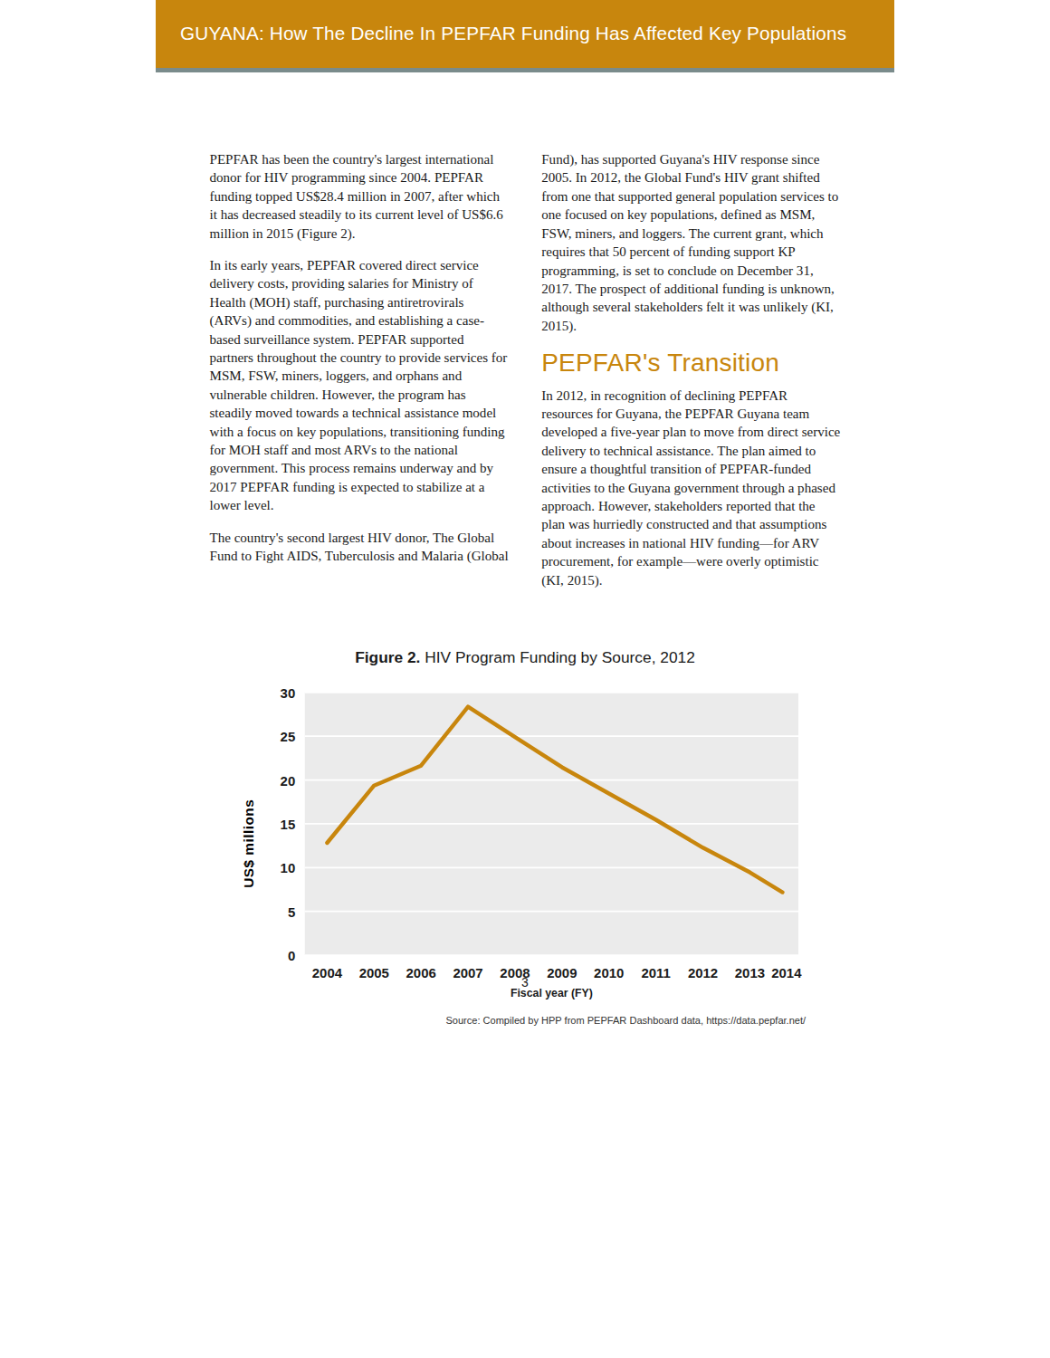GUYANA: How The Decline In PEPFAR Funding Has Affected Key Populations
PEPFAR has been the country's largest international donor for HIV programming since 2004. PEPFAR funding topped US$28.4 million in 2007, after which it has decreased steadily to its current level of US$6.6 million in 2015 (Figure 2).
In its early years, PEPFAR covered direct service delivery costs, providing salaries for Ministry of Health (MOH) staff, purchasing antiretrovirals (ARVs) and commodities, and establishing a case-based surveillance system. PEPFAR supported partners throughout the country to provide services for MSM, FSW, miners, loggers, and orphans and vulnerable children. However, the program has steadily moved towards a technical assistance model with a focus on key populations, transitioning funding for MOH staff and most ARVs to the national government. This process remains underway and by 2017 PEPFAR funding is expected to stabilize at a lower level.
The country's second largest HIV donor, The Global Fund to Fight AIDS, Tuberculosis and Malaria (Global
Fund), has supported Guyana's HIV response since 2005. In 2012, the Global Fund's HIV grant shifted from one that supported general population services to one focused on key populations, defined as MSM, FSW, miners, and loggers. The current grant, which requires that 50 percent of funding support KP programming, is set to conclude on December 31, 2017. The prospect of additional funding is unknown, although several stakeholders felt it was unlikely (KI, 2015).
PEPFAR's Transition
In 2012, in recognition of declining PEPFAR resources for Guyana, the PEPFAR Guyana team developed a five-year plan to move from direct service delivery to technical assistance. The plan aimed to ensure a thoughtful transition of PEPFAR-funded activities to the Guyana government through a phased approach. However, stakeholders reported that the plan was hurriedly constructed and that assumptions about increases in national HIV funding—for ARV procurement, for example—were overly optimistic (KI, 2015).
Figure 2. HIV Program Funding by Source, 2012
US$ millions
30 25 20 15 10 5 0 2004 2005 2006 2007 2008 2009 2010 2011 2012 2013 2014 Fiscal year (FY)
Source: Compiled by HPP from PEPFAR Dashboard data, https://data.pepfar.net/
3